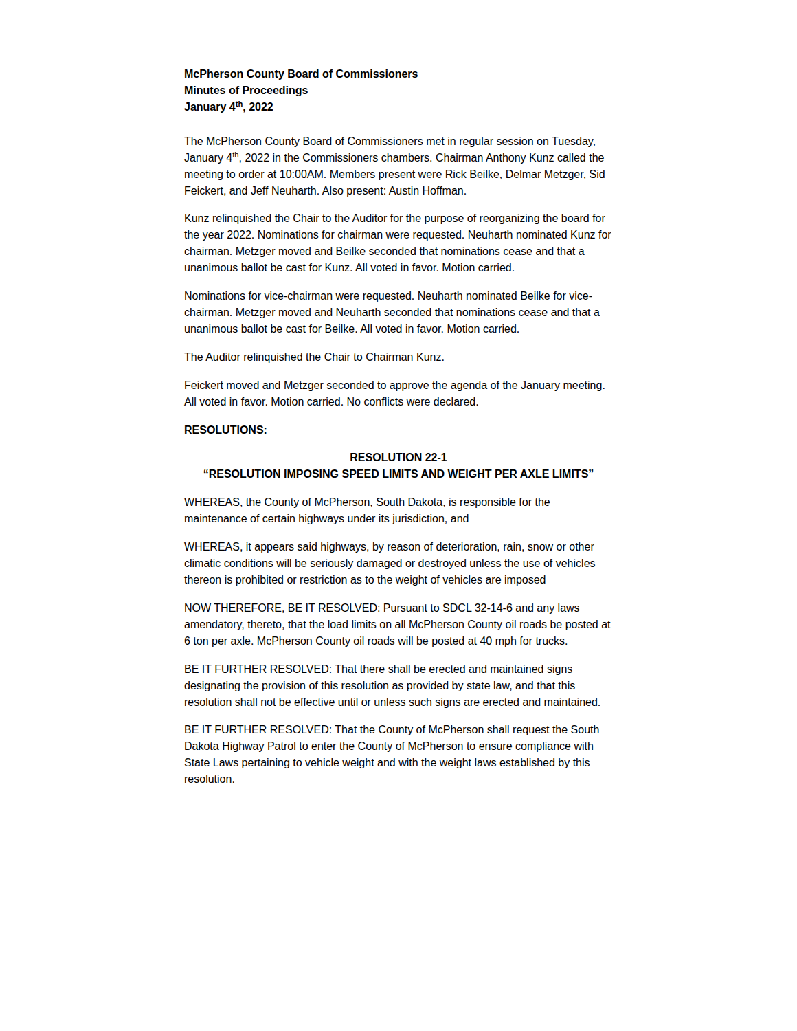McPherson County Board of Commissioners
Minutes of Proceedings
January 4th, 2022
The McPherson County Board of Commissioners met in regular session on Tuesday, January 4th, 2022 in the Commissioners chambers. Chairman Anthony Kunz called the meeting to order at 10:00AM. Members present were Rick Beilke, Delmar Metzger, Sid Feickert, and Jeff Neuharth. Also present: Austin Hoffman.
Kunz relinquished the Chair to the Auditor for the purpose of reorganizing the board for the year 2022. Nominations for chairman were requested. Neuharth nominated Kunz for chairman. Metzger moved and Beilke seconded that nominations cease and that a unanimous ballot be cast for Kunz. All voted in favor. Motion carried.
Nominations for vice-chairman were requested. Neuharth nominated Beilke for vice-chairman. Metzger moved and Neuharth seconded that nominations cease and that a unanimous ballot be cast for Beilke. All voted in favor. Motion carried.
The Auditor relinquished the Chair to Chairman Kunz.
Feickert moved and Metzger seconded to approve the agenda of the January meeting. All voted in favor. Motion carried. No conflicts were declared.
RESOLUTIONS:
RESOLUTION 22-1
“RESOLUTION IMPOSING SPEED LIMITS AND WEIGHT PER AXLE LIMITS”
WHEREAS, the County of McPherson, South Dakota, is responsible for the maintenance of certain highways under its jurisdiction, and
WHEREAS, it appears said highways, by reason of deterioration, rain, snow or other climatic conditions will be seriously damaged or destroyed unless the use of vehicles thereon is prohibited or restriction as to the weight of vehicles are imposed
NOW THEREFORE, BE IT RESOLVED: Pursuant to SDCL 32-14-6 and any laws amendatory, thereto, that the load limits on all McPherson County oil roads be posted at 6 ton per axle. McPherson County oil roads will be posted at 40 mph for trucks.
BE IT FURTHER RESOLVED: That there shall be erected and maintained signs designating the provision of this resolution as provided by state law, and that this resolution shall not be effective until or unless such signs are erected and maintained.
BE IT FURTHER RESOLVED: That the County of McPherson shall request the South Dakota Highway Patrol to enter the County of McPherson to ensure compliance with State Laws pertaining to vehicle weight and with the weight laws established by this resolution.